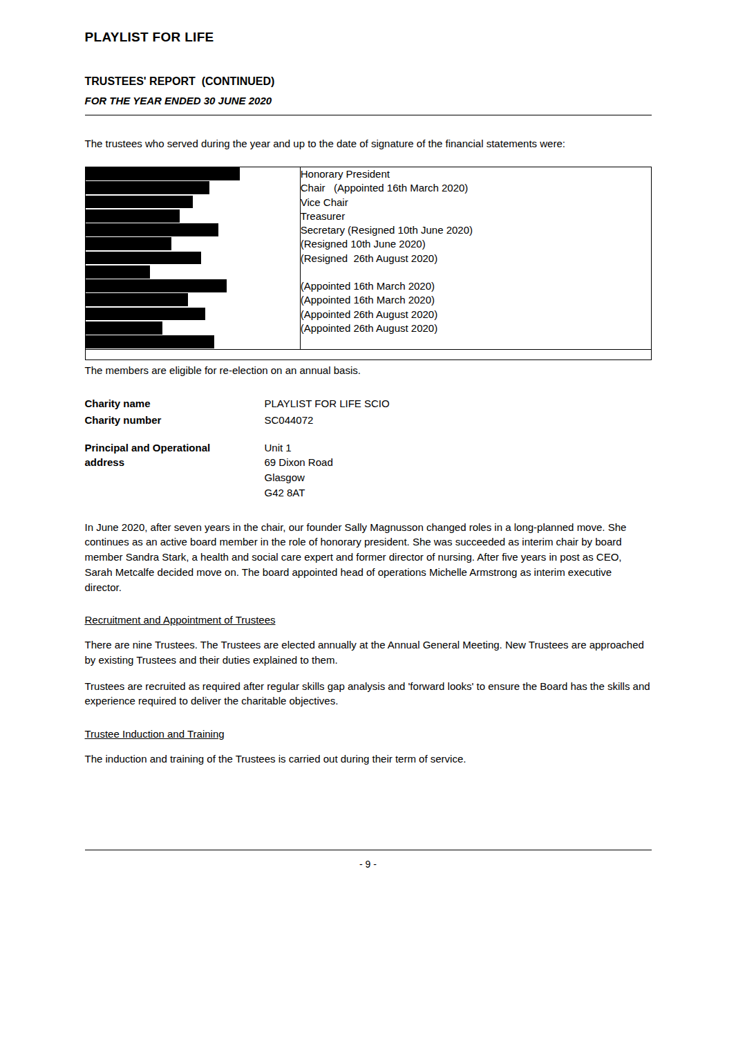PLAYLIST FOR LIFE
TRUSTEES' REPORT (CONTINUED)
FOR THE YEAR ENDED 30 JUNE 2020
The trustees who served during the year and up to the date of signature of the financial statements were:
| | Honorary President Chair (Appointed 16th March 2020) Vice Chair Treasurer Secretary (Resigned 10th June 2020) (Resigned 10th June 2020) (Resigned 26th August 2020) (Appointed 16th March 2020) (Appointed 16th March 2020) (Appointed 26th August 2020) (Appointed 26th August 2020) |
The members are eligible for re-election on an annual basis.
| Charity name | PLAYLIST FOR LIFE SCIO |
| Charity number | SC044072 |
| Principal and Operational address | Unit 1 69 Dixon Road Glasgow G42 8AT |
In June 2020, after seven years in the chair, our founder Sally Magnusson changed roles in a long-planned move. She continues as an active board member in the role of honorary president. She was succeeded as interim chair by board member Sandra Stark, a health and social care expert and former director of nursing. After five years in post as CEO, Sarah Metcalfe decided move on. The board appointed head of operations Michelle Armstrong as interim executive director.
Recruitment and Appointment of Trustees
There are nine Trustees. The Trustees are elected annually at the Annual General Meeting. New Trustees are approached by existing Trustees and their duties explained to them.
Trustees are recruited as required after regular skills gap analysis and 'forward looks' to ensure the Board has the skills and experience required to deliver the charitable objectives.
Trustee Induction and Training
The induction and training of the Trustees is carried out during their term of service.
- 9 -